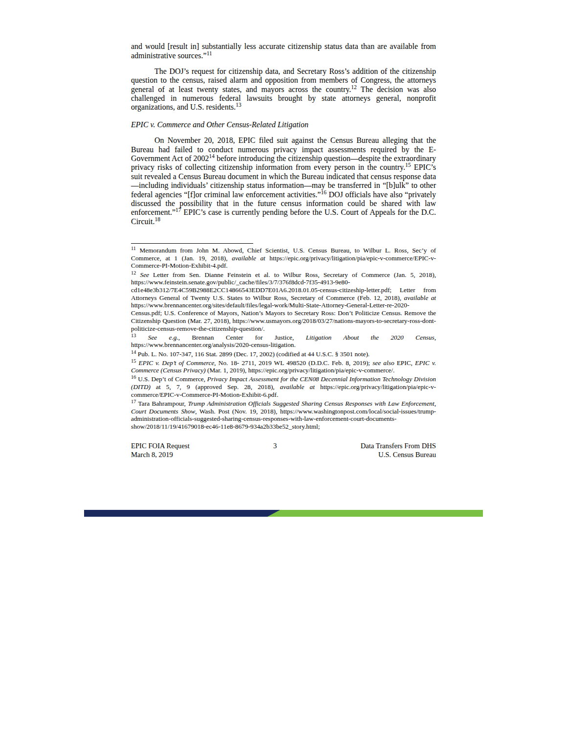and would [result in] substantially less accurate citizenship status data than are available from administrative sources.”11
The DOJ’s request for citizenship data, and Secretary Ross’s addition of the citizenship question to the census, raised alarm and opposition from members of Congress, the attorneys general of at least twenty states, and mayors across the country.12 The decision was also challenged in numerous federal lawsuits brought by state attorneys general, nonprofit organizations, and U.S. residents.13
EPIC v. Commerce and Other Census-Related Litigation
On November 20, 2018, EPIC filed suit against the Census Bureau alleging that the Bureau had failed to conduct numerous privacy impact assessments required by the E-Government Act of 200214 before introducing the citizenship question—despite the extraordinary privacy risks of collecting citizenship information from every person in the country.15 EPIC’s suit revealed a Census Bureau document in which the Bureau indicated that census response data—including individuals’ citizenship status information—may be transferred in “[b]ulk” to other federal agencies “[f]or criminal law enforcement activities.”16 DOJ officials have also “privately discussed the possibility that in the future census information could be shared with law enforcement.”17 EPIC’s case is currently pending before the U.S. Court of Appeals for the D.C. Circuit.18
11 Memorandum from John M. Abowd, Chief Scientist, U.S. Census Bureau, to Wilbur L. Ross, Sec’y of Commerce, at 1 (Jan. 19, 2018), available at https://epic.org/privacy/litigation/pia/epic-v-commerce/EPIC-v-Commerce-PI-Motion-Exhibit-4.pdf.
12 See Letter from Sen. Dianne Feinstein et al. to Wilbur Ross, Secretary of Commerce (Jan. 5, 2018), https://www.feinstein.senate.gov/public/_cache/files/3/7/376f8dcd-7f35-4913-9e80-cd1e48e3b312/7E4C59B2988E2CC14866543EDD7E01A6.2018.01.05-census-citizeship-letter.pdf; Letter from Attorneys General of Twenty U.S. States to Wilbur Ross, Secretary of Commerce (Feb. 12, 2018), available at https://www.brennancenter.org/sites/default/files/legal-work/Multi-State-Attorney-General-Letter-re-2020-Census.pdf; U.S. Conference of Mayors, Nation’s Mayors to Secretary Ross: Don’t Politicize Census. Remove the Citizenship Question (Mar. 27, 2018), https://www.usmayors.org/2018/03/27/nations-mayors-to-secretary-ross-dont-politicize-census-remove-the-citizenship-question/.
13 See e.g., Brennan Center for Justice, Litigation About the 2020 Census, https://www.brennancenter.org/analysis/2020-census-litigation.
14 Pub. L. No. 107-347, 116 Stat. 2899 (Dec. 17, 2002) (codified at 44 U.S.C. § 3501 note).
15 EPIC v. Dep’t of Commerce, No. 18- 2711, 2019 WL 498520 (D.D.C. Feb. 8, 2019); see also EPIC, EPIC v. Commerce (Census Privacy) (Mar. 1, 2019), https://epic.org/privacy/litigation/pia/epic-v-commerce/.
16 U.S. Dep’t of Commerce, Privacy Impact Assessment for the CEN08 Decennial Information Technology Division (DITD) at 5, 7, 9 (approved Sep. 28, 2018), available at https://epic.org/privacy/litigation/pia/epic-v-commerce/EPIC-v-Commerce-PI-Motion-Exhibit-6.pdf.
17 Tara Bahrampour, Trump Administration Officials Suggested Sharing Census Responses with Law Enforcement, Court Documents Show, Wash. Post (Nov. 19, 2018), https://www.washingtonpost.com/local/social-issues/trump-administration-officials-suggested-sharing-census-responses-with-law-enforcement-court-documents-show/2018/11/19/41679018-ec46-11e8-8679-934a2b33be52_story.html;
EPIC FOIA Request
March 8, 2019
3
Data Transfers From DHS
U.S. Census Bureau